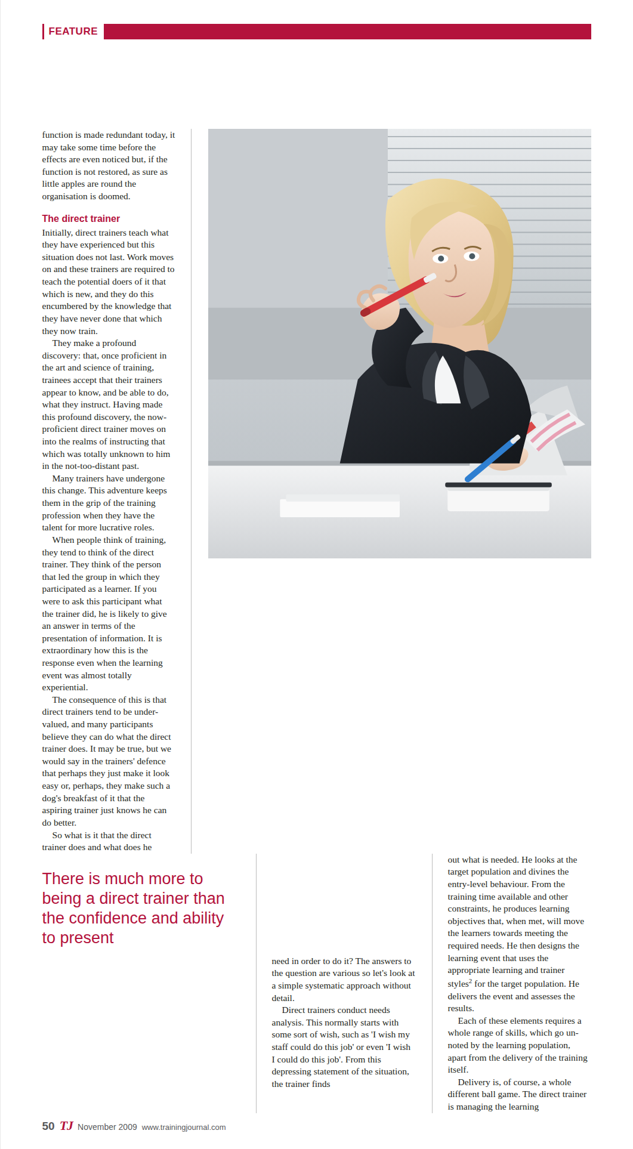FEATURE
function is made redundant today, it may take some time before the effects are even noticed but, if the function is not restored, as sure as little apples are round the organisation is doomed.
The direct trainer
Initially, direct trainers teach what they have experienced but this situation does not last. Work moves on and these trainers are required to teach the potential doers of it that which is new, and they do this encumbered by the knowledge that they have never done that which they now train.
They make a profound discovery: that, once proficient in the art and science of training, trainees accept that their trainers appear to know, and be able to do, what they instruct. Having made this profound discovery, the now-proficient direct trainer moves on into the realms of instructing that which was totally unknown to him in the not-too-distant past.
Many trainers have undergone this change. This adventure keeps them in the grip of the training profession when they have the talent for more lucrative roles.
When people think of training, they tend to think of the direct trainer. They think of the person that led the group in which they participated as a learner. If you were to ask this participant what the trainer did, he is likely to give an answer in terms of the presentation of information. It is extraordinary how this is the response even when the learning event was almost totally experiential.
The consequence of this is that direct trainers tend to be under-valued, and many participants believe they can do what the direct trainer does. It may be true, but we would say in the trainers' defence that perhaps they just make it look easy or, perhaps, they make such a dog's breakfast of it that the aspiring trainer just knows he can do better.
So what is it that the direct trainer does and what does he
There is much more to being a direct trainer than the confidence and ability to present
need in order to do it? The answers to the question are various so let's look at a simple systematic approach without detail.
Direct trainers conduct needs analysis. This normally starts with some sort of wish, such as 'I wish my staff could do this job' or even 'I wish I could do this job'. From this depressing statement of the situation, the trainer finds
out what is needed. He looks at the target population and divines the entry-level behaviour. From the training time available and other constraints, he produces learning objectives that, when met, will move the learners towards meeting the required needs. He then designs the learning event that uses the appropriate learning and trainer styles2 for the target population. He delivers the event and assesses the results.
Each of these elements requires a whole range of skills, which go un-noted by the learning population, apart from the delivery of the training itself.
Delivery is, of course, a whole different ball game. The direct trainer is managing the learning
50 TJ November 2009 www.trainingjournal.com